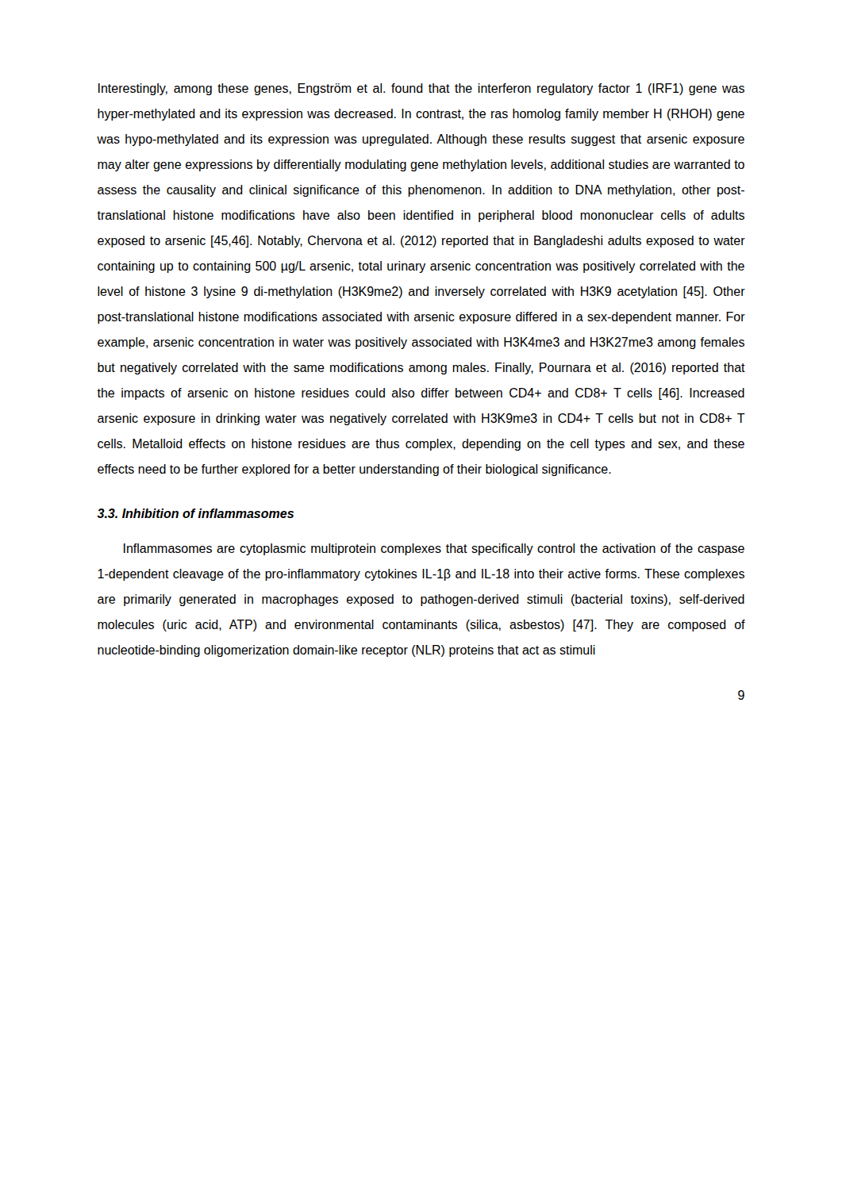Interestingly, among these genes, Engström et al. found that the interferon regulatory factor 1 (IRF1) gene was hyper-methylated and its expression was decreased. In contrast, the ras homolog family member H (RHOH) gene was hypo-methylated and its expression was upregulated. Although these results suggest that arsenic exposure may alter gene expressions by differentially modulating gene methylation levels, additional studies are warranted to assess the causality and clinical significance of this phenomenon. In addition to DNA methylation, other post-translational histone modifications have also been identified in peripheral blood mononuclear cells of adults exposed to arsenic [45,46]. Notably, Chervona et al. (2012) reported that in Bangladeshi adults exposed to water containing up to containing 500 µg/L arsenic, total urinary arsenic concentration was positively correlated with the level of histone 3 lysine 9 di-methylation (H3K9me2) and inversely correlated with H3K9 acetylation [45]. Other post-translational histone modifications associated with arsenic exposure differed in a sex-dependent manner. For example, arsenic concentration in water was positively associated with H3K4me3 and H3K27me3 among females but negatively correlated with the same modifications among males. Finally, Pournara et al. (2016) reported that the impacts of arsenic on histone residues could also differ between CD4+ and CD8+ T cells [46]. Increased arsenic exposure in drinking water was negatively correlated with H3K9me3 in CD4+ T cells but not in CD8+ T cells. Metalloid effects on histone residues are thus complex, depending on the cell types and sex, and these effects need to be further explored for a better understanding of their biological significance.
3.3. Inhibition of inflammasomes
Inflammasomes are cytoplasmic multiprotein complexes that specifically control the activation of the caspase 1-dependent cleavage of the pro-inflammatory cytokines IL-1β and IL-18 into their active forms. These complexes are primarily generated in macrophages exposed to pathogen-derived stimuli (bacterial toxins), self-derived molecules (uric acid, ATP) and environmental contaminants (silica, asbestos) [47]. They are composed of nucleotide-binding oligomerization domain-like receptor (NLR) proteins that act as stimuli
9